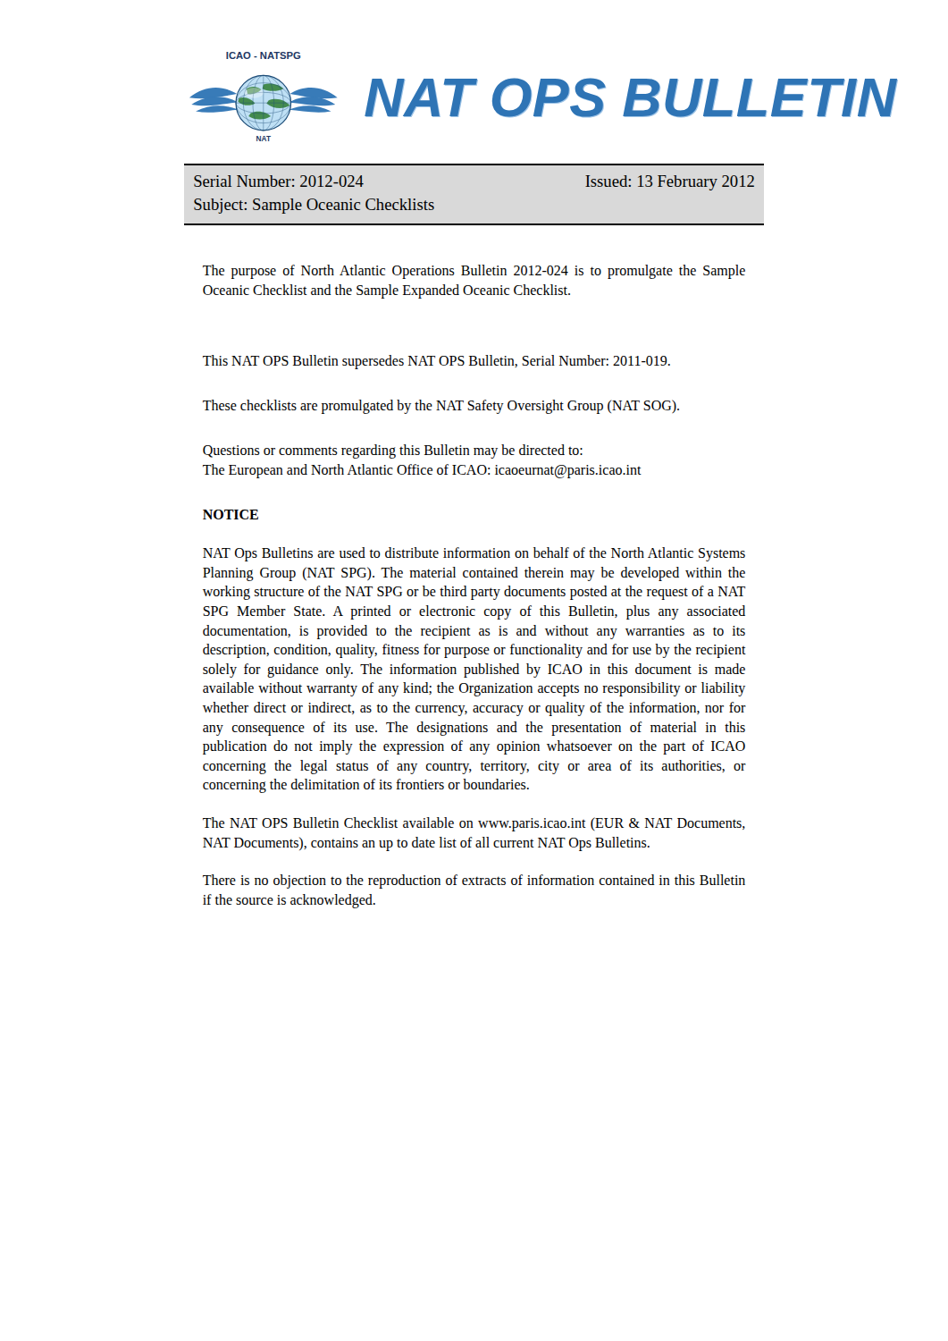ICAO - NATSPG NAT
NAT OPS BULLETIN
Serial Number: 2012-024
Issued: 13 February 2012
Subject: Sample Oceanic Checklists
The purpose of North Atlantic Operations Bulletin 2012-024 is to promulgate the Sample Oceanic Checklist and the Sample Expanded Oceanic Checklist.
This NAT OPS Bulletin supersedes NAT OPS Bulletin, Serial Number: 2011-019.
These checklists are promulgated by the NAT Safety Oversight Group (NAT SOG).
Questions or comments regarding this Bulletin may be directed to:
The European and North Atlantic Office of ICAO: icaoeurnat@paris.icao.int
NOTICE
NAT Ops Bulletins are used to distribute information on behalf of the North Atlantic Systems Planning Group (NAT SPG). The material contained therein may be developed within the working structure of the NAT SPG or be third party documents posted at the request of a NAT SPG Member State. A printed or electronic copy of this Bulletin, plus any associated documentation, is provided to the recipient as is and without any warranties as to its description, condition, quality, fitness for purpose or functionality and for use by the recipient solely for guidance only. The information published by ICAO in this document is made available without warranty of any kind; the Organization accepts no responsibility or liability whether direct or indirect, as to the currency, accuracy or quality of the information, nor for any consequence of its use. The designations and the presentation of material in this publication do not imply the expression of any opinion whatsoever on the part of ICAO concerning the legal status of any country, territory, city or area of its authorities, or concerning the delimitation of its frontiers or boundaries.
The NAT OPS Bulletin Checklist available on www.paris.icao.int (EUR & NAT Documents, NAT Documents), contains an up to date list of all current NAT Ops Bulletins.
There is no objection to the reproduction of extracts of information contained in this Bulletin if the source is acknowledged.